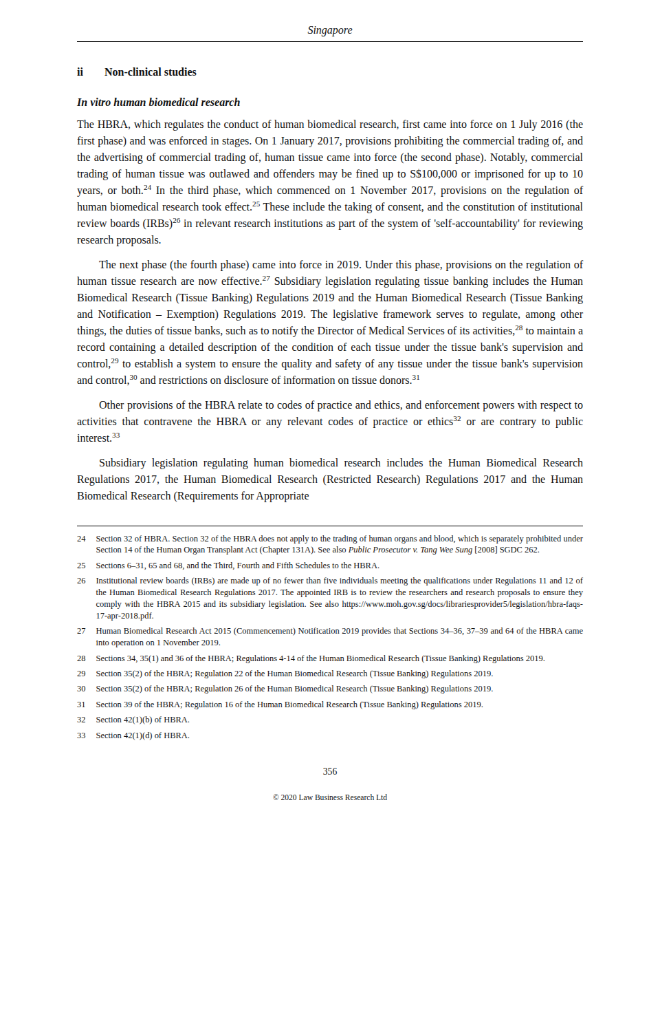Singapore
ii Non-clinical studies
In vitro human biomedical research
The HBRA, which regulates the conduct of human biomedical research, first came into force on 1 July 2016 (the first phase) and was enforced in stages. On 1 January 2017, provisions prohibiting the commercial trading of, and the advertising of commercial trading of, human tissue came into force (the second phase). Notably, commercial trading of human tissue was outlawed and offenders may be fined up to S$100,000 or imprisoned for up to 10 years, or both.24 In the third phase, which commenced on 1 November 2017, provisions on the regulation of human biomedical research took effect.25 These include the taking of consent, and the constitution of institutional review boards (IRBs)26 in relevant research institutions as part of the system of 'self-accountability' for reviewing research proposals.
The next phase (the fourth phase) came into force in 2019. Under this phase, provisions on the regulation of human tissue research are now effective.27 Subsidiary legislation regulating tissue banking includes the Human Biomedical Research (Tissue Banking) Regulations 2019 and the Human Biomedical Research (Tissue Banking and Notification – Exemption) Regulations 2019. The legislative framework serves to regulate, among other things, the duties of tissue banks, such as to notify the Director of Medical Services of its activities,28 to maintain a record containing a detailed description of the condition of each tissue under the tissue bank's supervision and control,29 to establish a system to ensure the quality and safety of any tissue under the tissue bank's supervision and control,30 and restrictions on disclosure of information on tissue donors.31
Other provisions of the HBRA relate to codes of practice and ethics, and enforcement powers with respect to activities that contravene the HBRA or any relevant codes of practice or ethics32 or are contrary to public interest.33
Subsidiary legislation regulating human biomedical research includes the Human Biomedical Research Regulations 2017, the Human Biomedical Research (Restricted Research) Regulations 2017 and the Human Biomedical Research (Requirements for Appropriate
24 Section 32 of HBRA. Section 32 of the HBRA does not apply to the trading of human organs and blood, which is separately prohibited under Section 14 of the Human Organ Transplant Act (Chapter 131A). See also Public Prosecutor v. Tang Wee Sung [2008] SGDC 262.
25 Sections 6–31, 65 and 68, and the Third, Fourth and Fifth Schedules to the HBRA.
26 Institutional review boards (IRBs) are made up of no fewer than five individuals meeting the qualifications under Regulations 11 and 12 of the Human Biomedical Research Regulations 2017. The appointed IRB is to review the researchers and research proposals to ensure they comply with the HBRA 2015 and its subsidiary legislation. See also https://www.moh.gov.sg/docs/librariesprovider5/legislation/hbra-faqs-17-apr-2018.pdf.
27 Human Biomedical Research Act 2015 (Commencement) Notification 2019 provides that Sections 34–36, 37–39 and 64 of the HBRA came into operation on 1 November 2019.
28 Sections 34, 35(1) and 36 of the HBRA; Regulations 4-14 of the Human Biomedical Research (Tissue Banking) Regulations 2019.
29 Section 35(2) of the HBRA; Regulation 22 of the Human Biomedical Research (Tissue Banking) Regulations 2019.
30 Section 35(2) of the HBRA; Regulation 26 of the Human Biomedical Research (Tissue Banking) Regulations 2019.
31 Section 39 of the HBRA; Regulation 16 of the Human Biomedical Research (Tissue Banking) Regulations 2019.
32 Section 42(1)(b) of HBRA.
33 Section 42(1)(d) of HBRA.
356 © 2020 Law Business Research Ltd